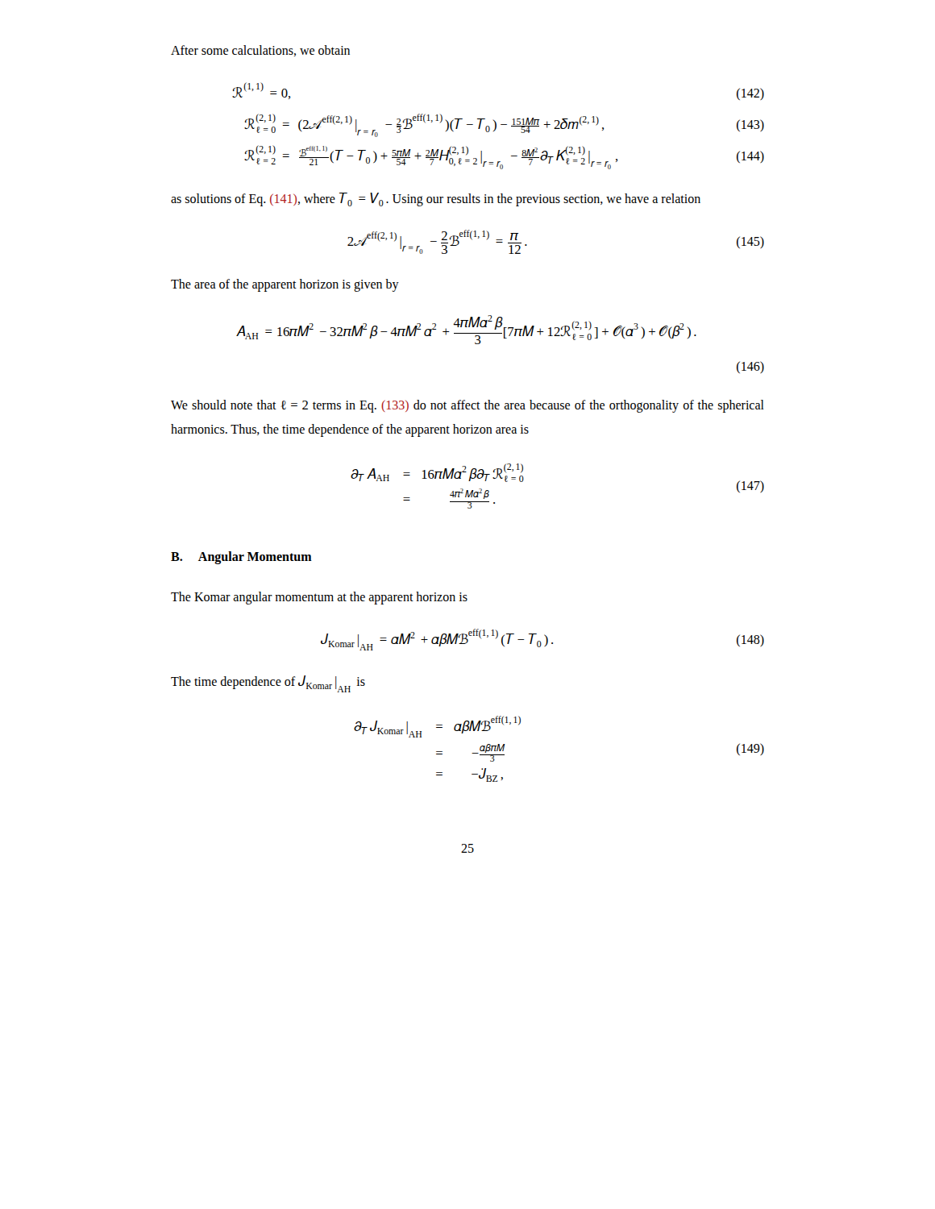After some calculations, we obtain
ℛ(1,1) =0,
(142)
ℛℓ=0(2,1) =
( 2 𝒜eff(2,1) |r=r0 − 23 ℬeff(1,1) ) (T−T0) − 151Mπ54 + 2δm(2,1) ,
(143)
ℛℓ=2(2,1) =
ℬeff(1,1) 21 (T−T0) + 5πM54 + 2M7 H0,ℓ=2(2,1) |r=r0 − 8M27 ∂T Kℓ=2(2,1) |r=r0 ,
(144)
as solutions of Eq. (141), where T0=V0. Using our results in the previous section, we have a relation
2 𝒜eff(2,1) |r=r0 − 23 ℬeff(1,1) = π12 .
(145)
The area of the apparent horizon is given by
AAH = 16πM2 − 32πM2β − 4πM2α2 + 4πMα2β 3 [ 7πM + 12 ℛℓ=0(2,1) ] + 𝒪(α3) + 𝒪(β2) .
(146)
We should note that ℓ=2 terms in Eq. (133) do not affect the area because of the orthogonality of the spherical harmonics. Thus, the time dependence of the apparent horizon area is
∂T AAH = 16πMα2β ∂T ℛℓ=0(2,1) = 4π2Mα2β 3 .
(147)
B. Angular Momentum
The Komar angular momentum at the apparent horizon is
JKomar |AH = αM2 + αβM ℬeff(1,1) (T−T0) .
(148)
The time dependence of JKomar|AH is
∂T JKomar |AH = αβM ℬeff(1,1) = − αβπM 3 = − J˙BZ ,
(149)
25